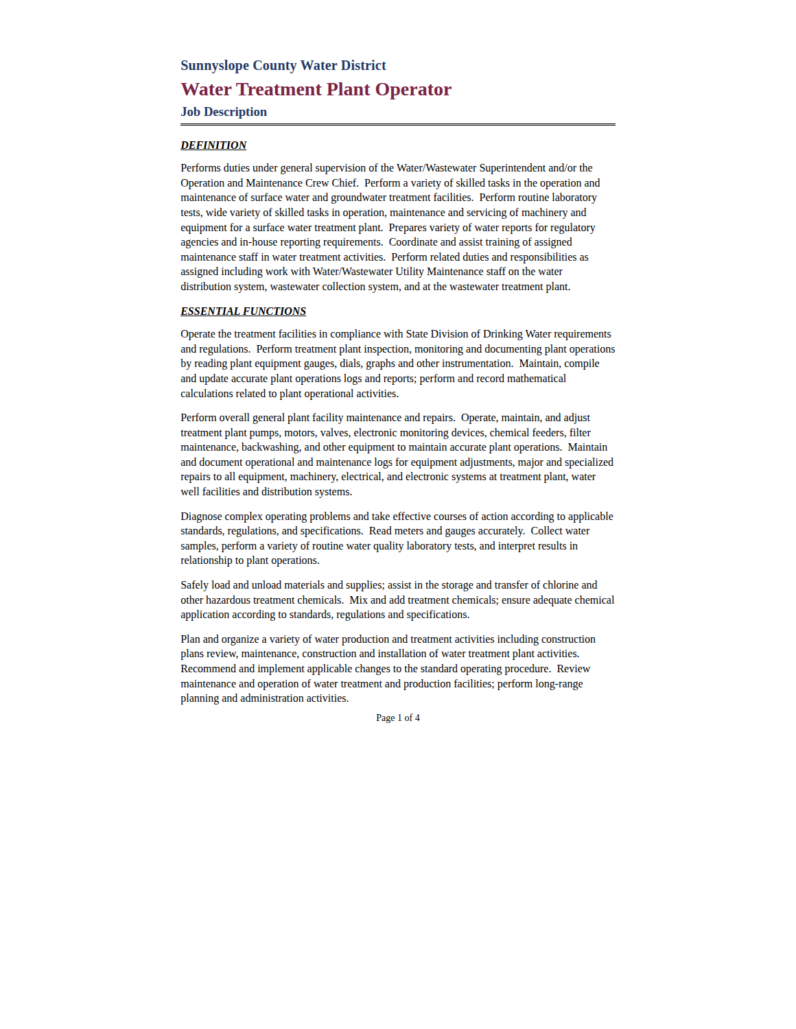Sunnyslope County Water District
Water Treatment Plant Operator
Job Description
DEFINITION
Performs duties under general supervision of the Water/Wastewater Superintendent and/or the Operation and Maintenance Crew Chief. Perform a variety of skilled tasks in the operation and maintenance of surface water and groundwater treatment facilities. Perform routine laboratory tests, wide variety of skilled tasks in operation, maintenance and servicing of machinery and equipment for a surface water treatment plant. Prepares variety of water reports for regulatory agencies and in-house reporting requirements. Coordinate and assist training of assigned maintenance staff in water treatment activities. Perform related duties and responsibilities as assigned including work with Water/Wastewater Utility Maintenance staff on the water distribution system, wastewater collection system, and at the wastewater treatment plant.
ESSENTIAL FUNCTIONS
Operate the treatment facilities in compliance with State Division of Drinking Water requirements and regulations. Perform treatment plant inspection, monitoring and documenting plant operations by reading plant equipment gauges, dials, graphs and other instrumentation. Maintain, compile and update accurate plant operations logs and reports; perform and record mathematical calculations related to plant operational activities.
Perform overall general plant facility maintenance and repairs. Operate, maintain, and adjust treatment plant pumps, motors, valves, electronic monitoring devices, chemical feeders, filter maintenance, backwashing, and other equipment to maintain accurate plant operations. Maintain and document operational and maintenance logs for equipment adjustments, major and specialized repairs to all equipment, machinery, electrical, and electronic systems at treatment plant, water well facilities and distribution systems.
Diagnose complex operating problems and take effective courses of action according to applicable standards, regulations, and specifications. Read meters and gauges accurately. Collect water samples, perform a variety of routine water quality laboratory tests, and interpret results in relationship to plant operations.
Safely load and unload materials and supplies; assist in the storage and transfer of chlorine and other hazardous treatment chemicals. Mix and add treatment chemicals; ensure adequate chemical application according to standards, regulations and specifications.
Plan and organize a variety of water production and treatment activities including construction plans review, maintenance, construction and installation of water treatment plant activities. Recommend and implement applicable changes to the standard operating procedure. Review maintenance and operation of water treatment and production facilities; perform long-range planning and administration activities.
Page 1 of 4